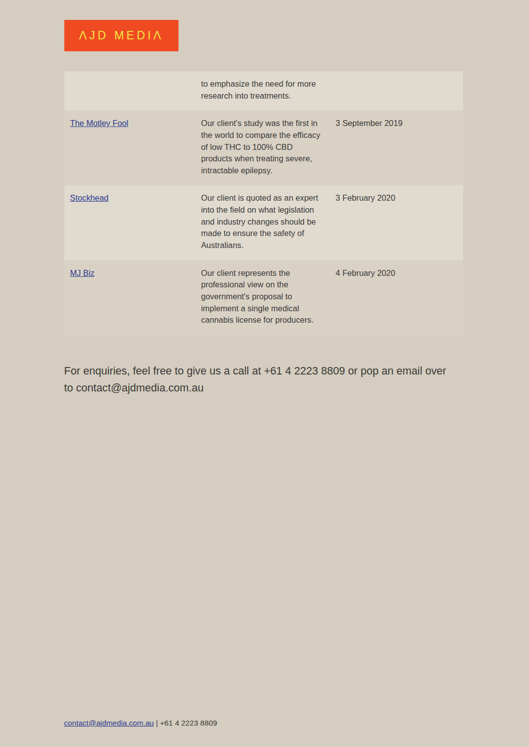ΛJD MEDIΛ
| | to emphasize the need for more research into treatments. | |
| The Motley Fool | Our client's study was the first in the world to compare the efficacy of low THC to 100% CBD products when treating severe, intractable epilepsy. | 3 September 2019 |
| Stockhead | Our client is quoted as an expert into the field on what legislation and industry changes should be made to ensure the safety of Australians. | 3 February 2020 |
| MJ Biz | Our client represents the professional view on the government's proposal to implement a single medical cannabis license for producers. | 4 February 2020 |
For enquiries, feel free to give us a call at +61 4 2223 8809 or pop an email over to contact@ajdmedia.com.au
contact@ajdmedia.com.au | +61 4 2223 8809